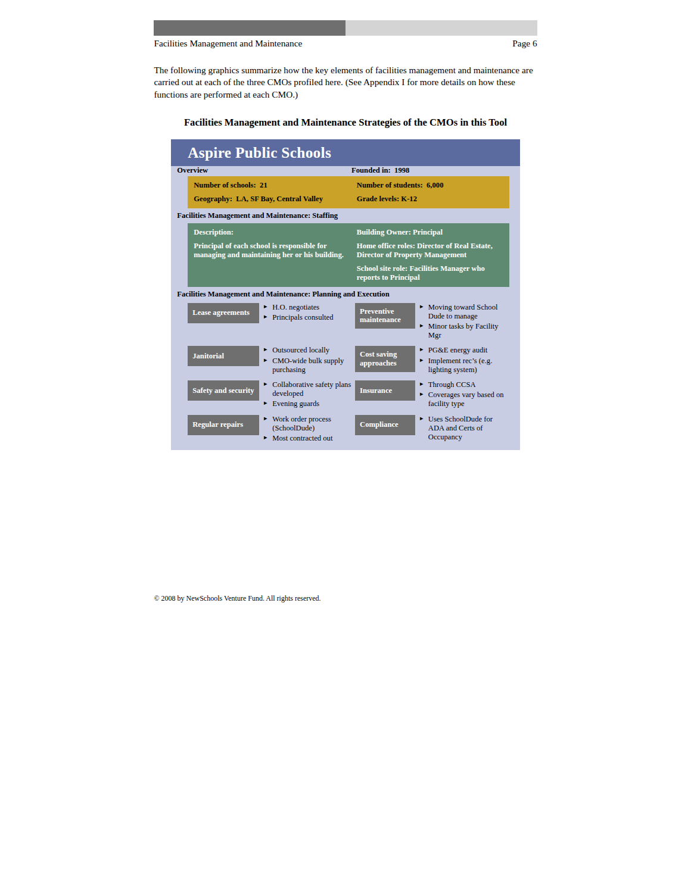Facilities Management and Maintenance Page 6
The following graphics summarize how the key elements of facilities management and maintenance are carried out at each of the three CMOs profiled here. (See Appendix I for more details on how these functions are performed at each CMO.)
Facilities Management and Maintenance Strategies of the CMOs in this Tool
Aspire Public Schools
Overview Founded in: 1998
Number of schools: 21
Number of students: 6,000
Geography: LA, SF Bay, Central Valley
Grade levels: K-12
Facilities Management and Maintenance: Staffing
Description: Principal of each school is responsible for managing and maintaining her or his building.
Building Owner: Principal
Home office roles: Director of Real Estate, Director of Property Management
School site role: Facilities Manager who reports to Principal
Facilities Management and Maintenance: Planning and Execution
Lease agreements
H.O. negotiates
Principals consulted
Preventive maintenance
Moving toward School Dude to manage
Minor tasks by Facility Mgr
Janitorial
Outsourced locally
CMO-wide bulk supply purchasing
Cost saving approaches
PG&E energy audit
Implement rec’s (e.g. lighting system)
Safety and security
Collaborative safety plans developed
Evening guards
Insurance
Through CCSA
Coverages vary based on facility type
Regular repairs
Work order process (SchoolDude)
Most contracted out
Compliance
Uses SchoolDude for ADA and Certs of Occupancy
© 2008 by NewSchools Venture Fund. All rights reserved.